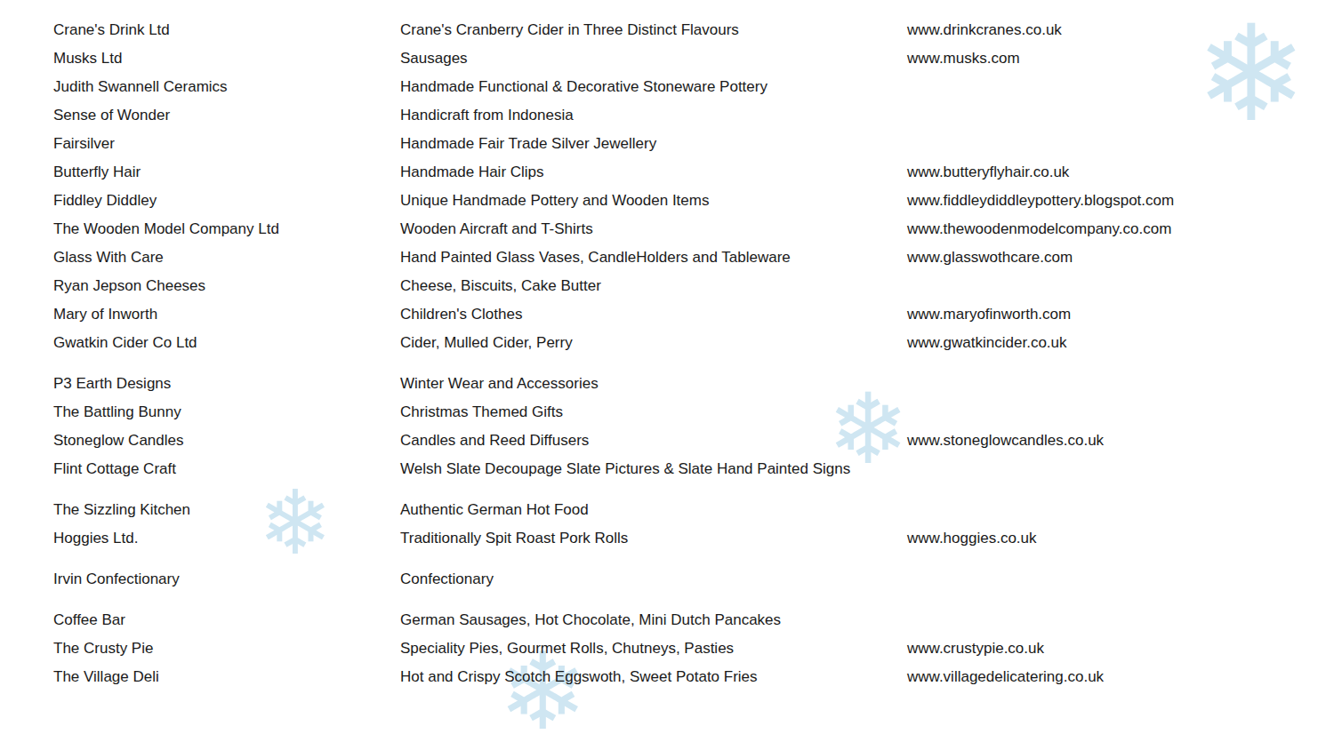❄
❄
❄
❄
| Crane's Drink Ltd | Crane's Cranberry Cider in Three Distinct Flavours | www.drinkcranes.co.uk |
| Musks Ltd | Sausages | www.musks.com |
| Judith Swannell Ceramics | Handmade Functional & Decorative Stoneware Pottery | |
| Sense of Wonder | Handicraft from Indonesia | |
| Fairsilver | Handmade Fair Trade Silver Jewellery | |
| Butterfly Hair | Handmade Hair Clips | www.butteryflyhair.co.uk |
| Fiddley Diddley | Unique Handmade Pottery and Wooden Items | www.fiddleydiddleypottery.blogspot.com |
| The Wooden Model Company Ltd | Wooden Aircraft and T-Shirts | www.thewoodenmodelcompany.co.com |
| Glass With Care | Hand Painted Glass Vases, CandleHolders and Tableware | www.glasswothcare.com |
| Ryan Jepson Cheeses | Cheese, Biscuits, Cake Butter | |
| Mary of Inworth | Children's Clothes | www.maryofinworth.com |
| Gwatkin Cider Co Ltd | Cider, Mulled Cider, Perry | www.gwatkincider.co.uk |
| P3 Earth Designs | Winter Wear and Accessories | |
| The Battling Bunny | Christmas Themed Gifts | |
| Stoneglow Candles | Candles and Reed Diffusers | www.stoneglowcandles.co.uk |
| Flint Cottage Craft | Welsh Slate Decoupage Slate Pictures & Slate Hand Painted Signs | |
| The Sizzling Kitchen | Authentic German Hot Food | |
| Hoggies Ltd. | Traditionally Spit Roast Pork Rolls | www.hoggies.co.uk |
| Irvin Confectionary | Confectionary | |
| Coffee Bar | German Sausages, Hot Chocolate, Mini Dutch Pancakes | |
| The Crusty Pie | Speciality Pies, Gourmet Rolls, Chutneys, Pasties | www.crustypie.co.uk |
| The Village Deli | Hot and Crispy Scotch Eggswoth, Sweet Potato Fries | www.villagedelicatering.co.uk |